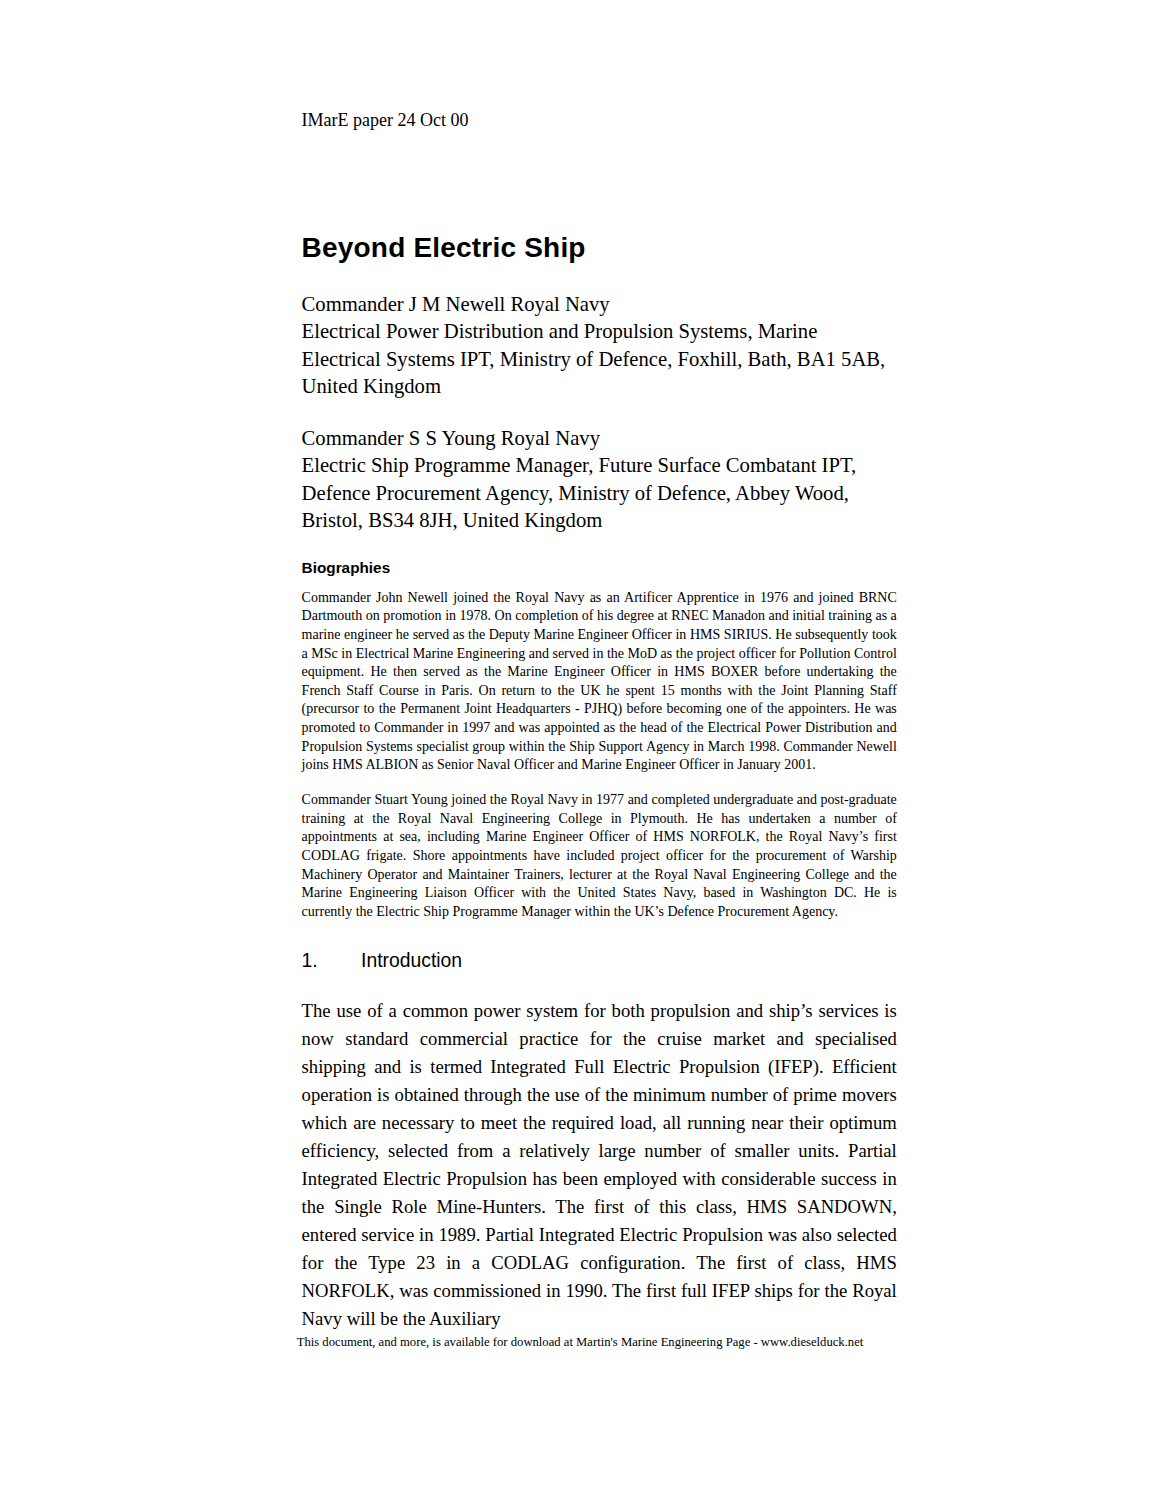IMarE paper 24 Oct 00
Beyond Electric Ship
Commander J M Newell Royal Navy
Electrical Power Distribution and Propulsion Systems, Marine Electrical Systems IPT, Ministry of Defence, Foxhill, Bath, BA1 5AB, United Kingdom
Commander S S Young Royal Navy
Electric Ship Programme Manager, Future Surface Combatant IPT, Defence Procurement Agency, Ministry of Defence, Abbey Wood, Bristol, BS34 8JH, United Kingdom
Biographies
Commander John Newell joined the Royal Navy as an Artificer Apprentice in 1976 and joined BRNC Dartmouth on promotion in 1978. On completion of his degree at RNEC Manadon and initial training as a marine engineer he served as the Deputy Marine Engineer Officer in HMS SIRIUS. He subsequently took a MSc in Electrical Marine Engineering and served in the MoD as the project officer for Pollution Control equipment. He then served as the Marine Engineer Officer in HMS BOXER before undertaking the French Staff Course in Paris. On return to the UK he spent 15 months with the Joint Planning Staff (precursor to the Permanent Joint Headquarters - PJHQ) before becoming one of the appointers. He was promoted to Commander in 1997 and was appointed as the head of the Electrical Power Distribution and Propulsion Systems specialist group within the Ship Support Agency in March 1998. Commander Newell joins HMS ALBION as Senior Naval Officer and Marine Engineer Officer in January 2001.
Commander Stuart Young joined the Royal Navy in 1977 and completed undergraduate and post-graduate training at the Royal Naval Engineering College in Plymouth. He has undertaken a number of appointments at sea, including Marine Engineer Officer of HMS NORFOLK, the Royal Navy’s first CODLAG frigate. Shore appointments have included project officer for the procurement of Warship Machinery Operator and Maintainer Trainers, lecturer at the Royal Naval Engineering College and the Marine Engineering Liaison Officer with the United States Navy, based in Washington DC. He is currently the Electric Ship Programme Manager within the UK’s Defence Procurement Agency.
1. Introduction
The use of a common power system for both propulsion and ship’s services is now standard commercial practice for the cruise market and specialised shipping and is termed Integrated Full Electric Propulsion (IFEP). Efficient operation is obtained through the use of the minimum number of prime movers which are necessary to meet the required load, all running near their optimum efficiency, selected from a relatively large number of smaller units. Partial Integrated Electric Propulsion has been employed with considerable success in the Single Role Mine-Hunters. The first of this class, HMS SANDOWN, entered service in 1989. Partial Integrated Electric Propulsion was also selected for the Type 23 in a CODLAG configuration. The first of class, HMS NORFOLK, was commissioned in 1990. The first full IFEP ships for the Royal Navy will be the Auxiliary
This document, and more, is available for download at Martin's Marine Engineering Page - www.dieselduck.net